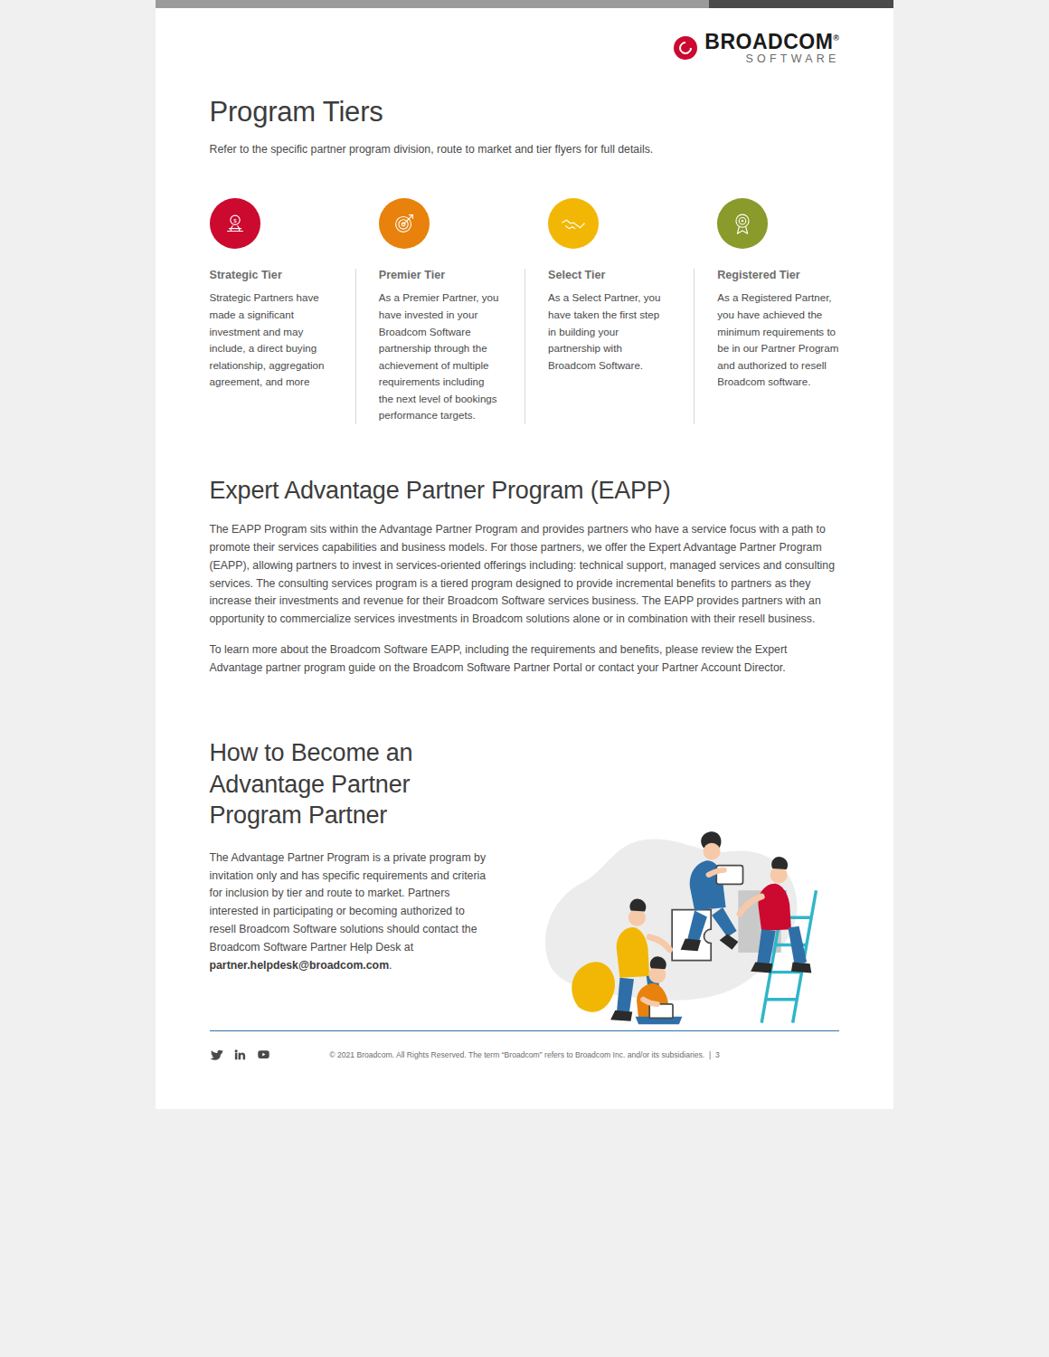BROADCOM®
SOFTWARE
Program Tiers
Refer to the specific partner program division, route to market and tier flyers for full details.
$
Strategic Tier
Strategic Partners have made a significant investment and may include, a direct buying relationship, aggregation agreement, and more
Premier Tier
As a Premier Partner, you have invested in your Broadcom Software partnership through the achievement of multiple requirements including the next level of bookings performance targets.
Select Tier
As a Select Partner, you have taken the first step in building your partnership with Broadcom Software.
Registered Tier
As a Registered Partner, you have achieved the minimum requirements to be in our Partner Program and authorized to resell Broadcom software.
Expert Advantage Partner Program (EAPP)
The EAPP Program sits within the Advantage Partner Program and provides partners who have a service focus with a path to promote their services capabilities and business models. For those partners, we offer the Expert Advantage Partner Program (EAPP), allowing partners to invest in services-oriented offerings including: technical support, managed services and consulting services. The consulting services program is a tiered program designed to provide incremental benefits to partners as they increase their investments and revenue for their Broadcom Software services business. The EAPP provides partners with an opportunity to commercialize services investments in Broadcom solutions alone or in combination with their resell business.
To learn more about the Broadcom Software EAPP, including the requirements and benefits, please review the Expert Advantage partner program guide on the Broadcom Software Partner Portal or contact your Partner Account Director.
How to Become an
Advantage Partner
Program Partner
The Advantage Partner Program is a private program by invitation only and has specific requirements and criteria for inclusion by tier and route to market. Partners interested in participating or becoming authorized to resell Broadcom Software solutions should contact the Broadcom Software Partner Help Desk at partner.helpdesk@broadcom.com.
© 2021 Broadcom. All Rights Reserved. The term “Broadcom” refers to Broadcom Inc. and/or its subsidiaries. | 3